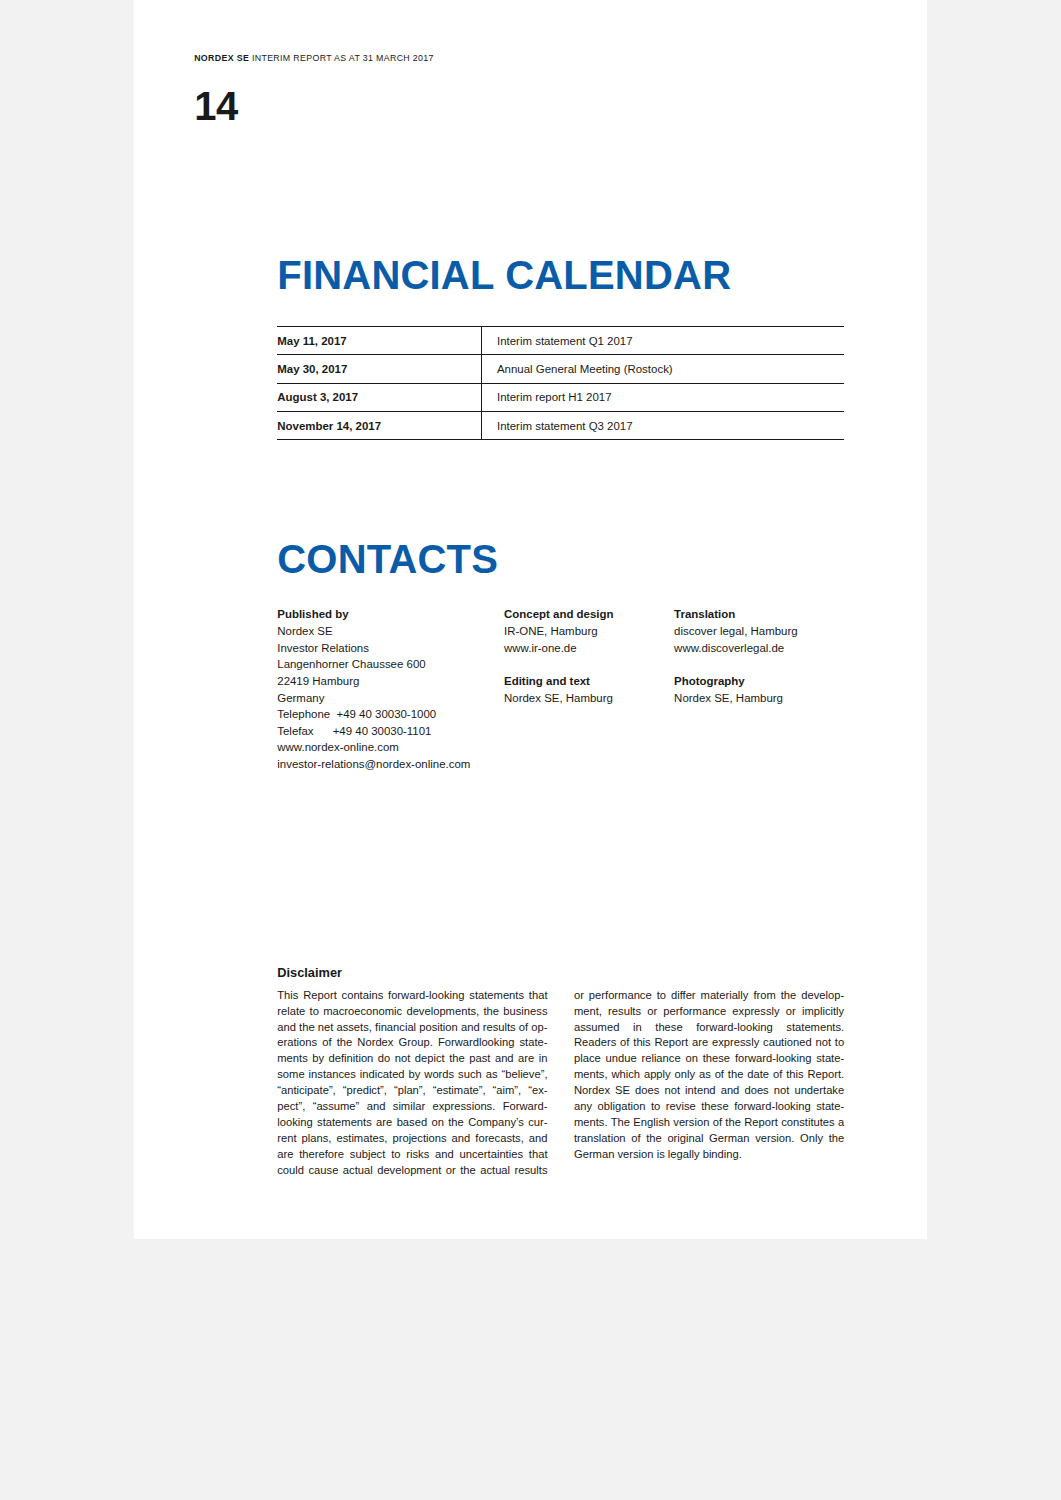NORDEX SE INTERIM REPORT AS AT 31 MARCH 2017
14
FINANCIAL CALENDAR
| May 11, 2017 | Interim statement Q1 2017 |
| May 30, 2017 | Annual General Meeting (Rostock) |
| August 3, 2017 | Interim report H1 2017 |
| November 14, 2017 | Interim statement Q3 2017 |
CONTACTS
Published by Nordex SE
Investor Relations
Langenhorner Chaussee 600
22419 Hamburg
Germany
Telephone +49 40 30030-1000
Telefax +49 40 30030-1101
www.nordex-online.com
investor-relations@nordex-online.com
Concept and design IR-ONE, Hamburg
www.ir-one.de
Editing and text Nordex SE, Hamburg
Translation discover legal, Hamburg
www.discoverlegal.de
Photography Nordex SE, Hamburg
Disclaimer
This Report contains forward-looking statements that relate to macroeconomic developments, the business and the net assets, financial position and results of operations of the Nordex Group. Forwardlooking statements by definition do not depict the past and are in some instances indicated by words such as “believe”, “anticipate”, “predict”, “plan”, “estimate”, “aim”, “expect”, “assume” and similar expressions. Forward-looking statements are based on the Company’s current plans, estimates, projections and forecasts, and are therefore subject to risks and uncertainties that could cause actual development or the actual results or performance to differ materially from the development, results or performance expressly or implicitly assumed in these forward-looking statements. Readers of this Report are expressly cautioned not to place undue reliance on these forward-looking statements, which apply only as of the date of this Report. Nordex SE does not intend and does not undertake any obligation to revise these forward-looking statements. The English version of the Report constitutes a translation of the original German version. Only the German version is legally binding.